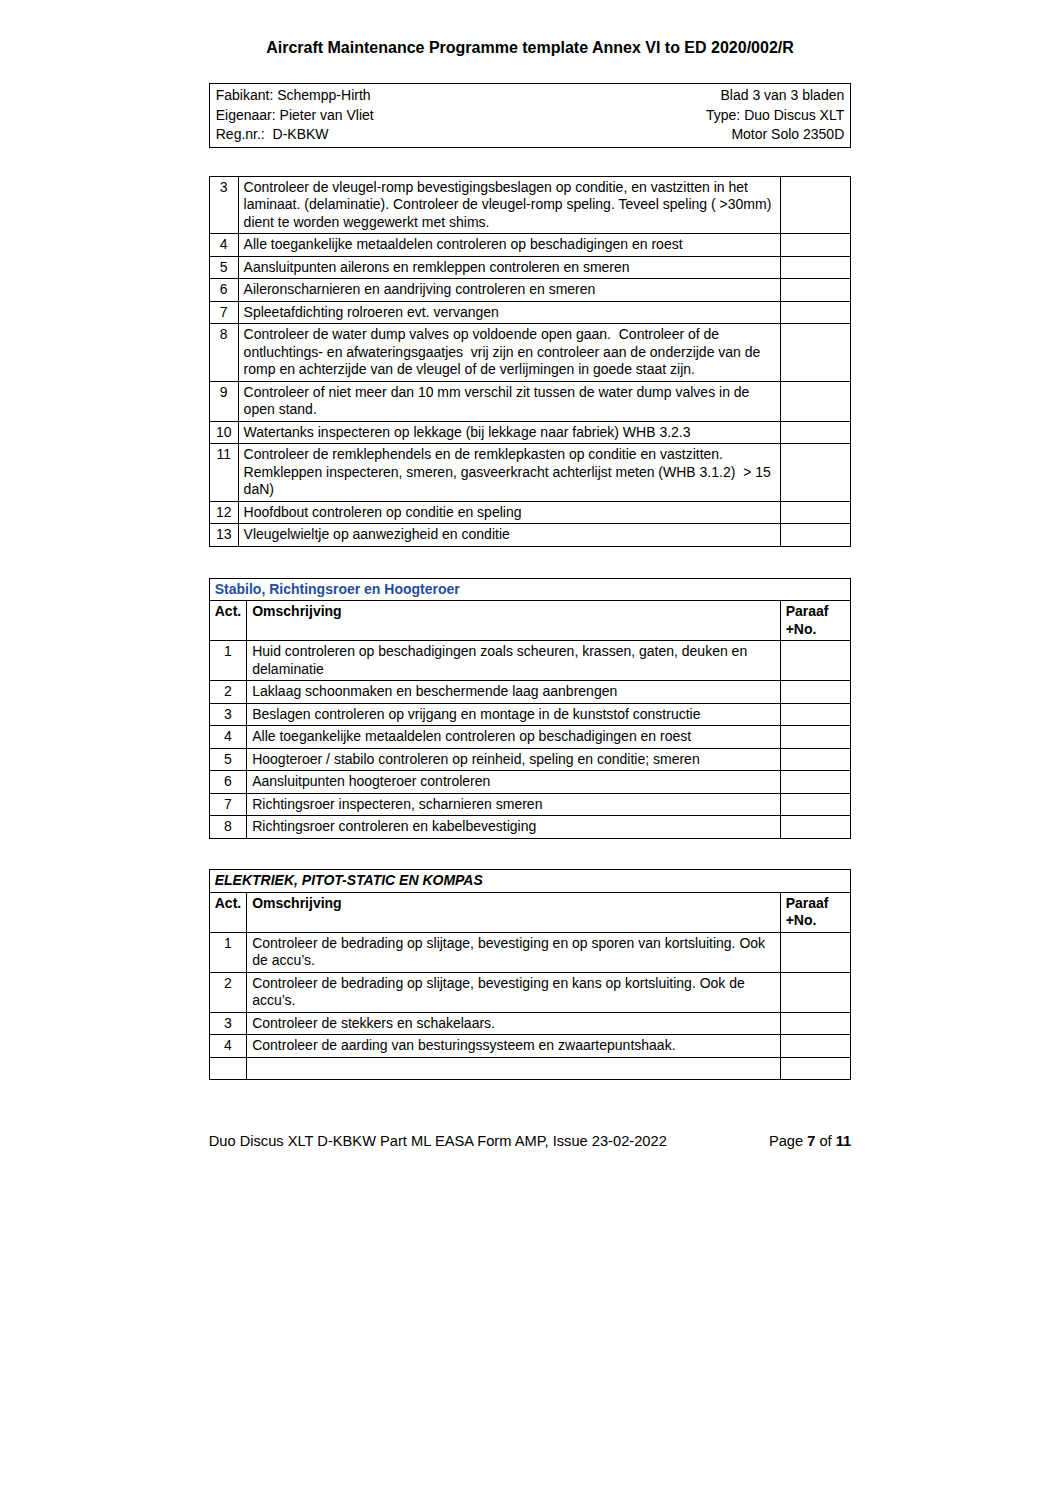Aircraft Maintenance Programme template Annex VI to ED 2020/002/R
| Fabikant: Schempp-Hirth | Blad 3 van 3 bladen |
| Eigenaar: Pieter van Vliet | Type: Duo Discus XLT |
| Reg.nr.: D-KBKW | Motor Solo 2350D |
| 3 | Controleer de vleugel-romp bevestigingsbeslagen op conditie, en vastzitten in het laminaat. (delaminatie). Controleer de vleugel-romp speling. Teveel speling ( >30mm) dient te worden weggewerkt met shims. | |
| 4 | Alle toegankelijke metaaldelen controleren op beschadigingen en roest | |
| 5 | Aansluitpunten ailerons en remkleppen controleren en smeren | |
| 6 | Aileronscharnieren en aandrijving controleren en smeren | |
| 7 | Spleetafdichting rolroeren evt. vervangen | |
| 8 | Controleer de water dump valves op voldoende open gaan. Controleer of de ontluchtings- en afwateringsgaatjes vrij zijn en controleer aan de onderzijde van de romp en achterzijde van de vleugel of de verlijmingen in goede staat zijn. | |
| 9 | Controleer of niet meer dan 10 mm verschil zit tussen de water dump valves in de open stand. | |
| 10 | Watertanks inspecteren op lekkage (bij lekkage naar fabriek) WHB 3.2.3 | |
| 11 | Controleer de remklephendels en de remklepkasten op conditie en vastzitten. Remkleppen inspecteren, smeren, gasveerkracht achterlijst meten (WHB 3.1.2) > 15 daN) | |
| 12 | Hoofdbout controleren op conditie en speling | |
| 13 | Vleugelwieltje op aanwezigheid en conditie | |
| Stabilo, Richtingsroer en Hoogteroer |
| Act. | Omschrijving | Paraaf +No. |
| 1 | Huid controleren op beschadigingen zoals scheuren, krassen, gaten, deuken en delaminatie | |
| 2 | Laklaag schoonmaken en beschermende laag aanbrengen | |
| 3 | Beslagen controleren op vrijgang en montage in de kunststof constructie | |
| 4 | Alle toegankelijke metaaldelen controleren op beschadigingen en roest | |
| 5 | Hoogteroer / stabilo controleren op reinheid, speling en conditie; smeren | |
| 6 | Aansluitpunten hoogteroer controleren | |
| 7 | Richtingsroer inspecteren, scharnieren smeren | |
| 8 | Richtingsroer controleren en kabelbevestiging | |
| ELEKTRIEK, PITOT-STATIC EN KOMPAS |
| Act. | Omschrijving | Paraaf +No. |
| 1 | Controleer de bedrading op slijtage, bevestiging en op sporen van kortsluiting. Ook de accu’s. | |
| 2 | Controleer de bedrading op slijtage, bevestiging en kans op kortsluiting. Ook de accu’s. | |
| 3 | Controleer de stekkers en schakelaars. | |
| 4 | Controleer de aarding van besturingssysteem en zwaartepuntshaak. | |
Duo Discus XLT D-KBKW Part ML EASA Form AMP, Issue 23-02-2022 Page 7 of 11